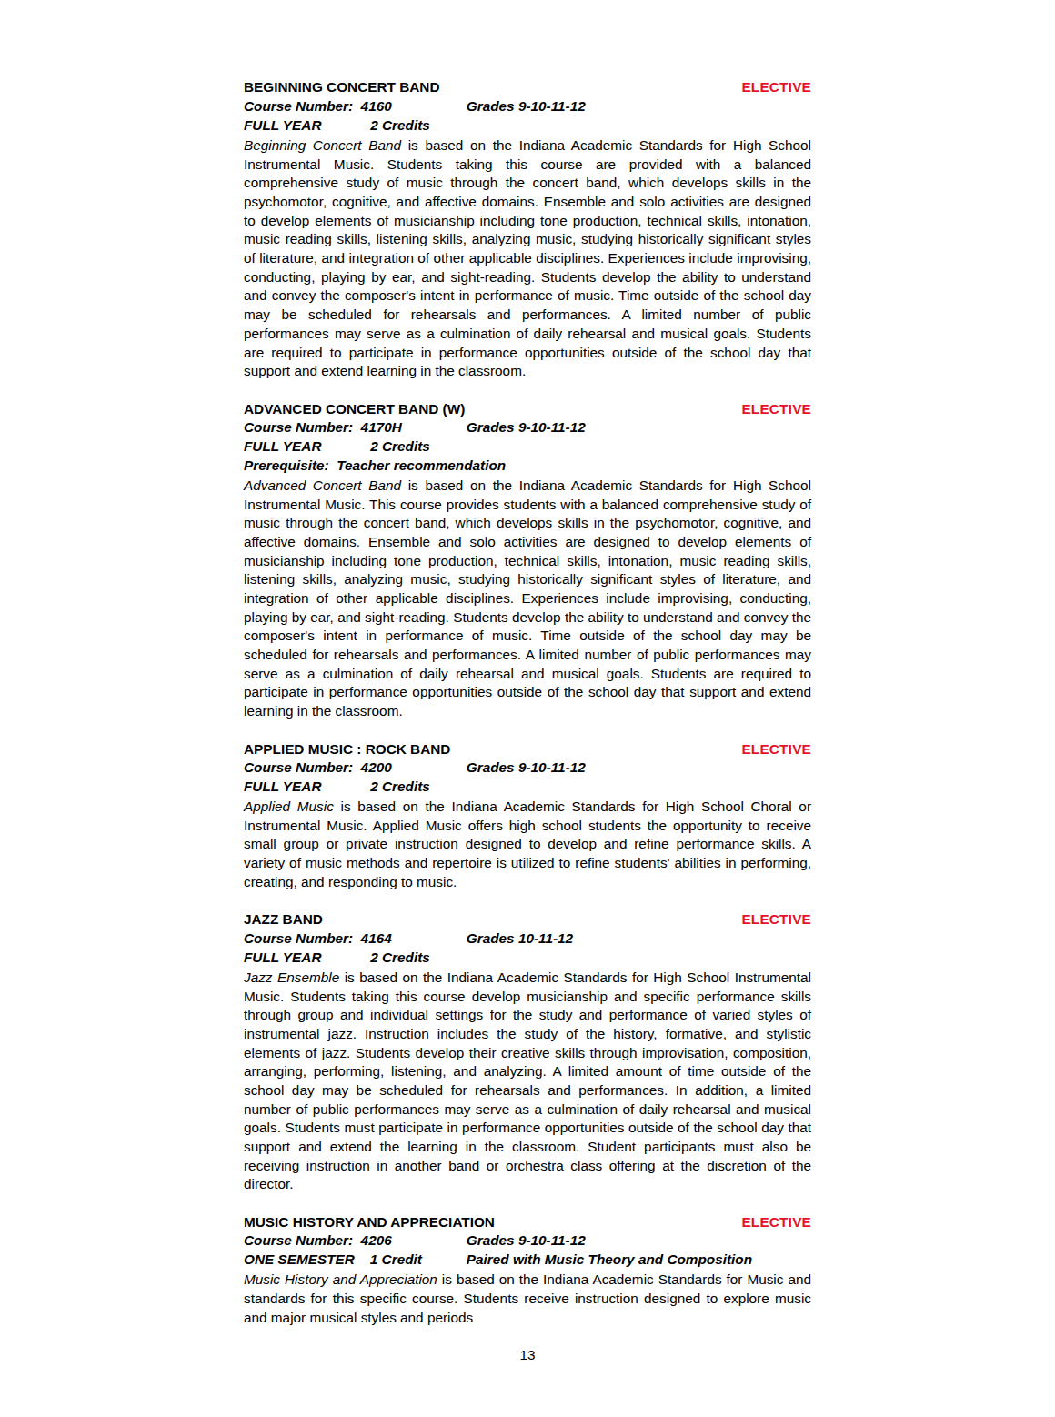Beginning Concert Band ELECTIVE
Course Number: 4160 Grades 9-10-11-12
FULL YEAR 2 Credits
Beginning Concert Band is based on the Indiana Academic Standards for High School Instrumental Music. Students taking this course are provided with a balanced comprehensive study of music through the concert band, which develops skills in the psychomotor, cognitive, and affective domains. Ensemble and solo activities are designed to develop elements of musicianship including tone production, technical skills, intonation, music reading skills, listening skills, analyzing music, studying historically significant styles of literature, and integration of other applicable disciplines. Experiences include improvising, conducting, playing by ear, and sight-reading. Students develop the ability to understand and convey the composer's intent in performance of music. Time outside of the school day may be scheduled for rehearsals and performances. A limited number of public performances may serve as a culmination of daily rehearsal and musical goals. Students are required to participate in performance opportunities outside of the school day that support and extend learning in the classroom.
Advanced Concert Band (W) ELECTIVE
Course Number: 4170H Grades 9-10-11-12
FULL YEAR 2 Credits
Prerequisite: Teacher recommendation
Advanced Concert Band is based on the Indiana Academic Standards for High School Instrumental Music. This course provides students with a balanced comprehensive study of music through the concert band, which develops skills in the psychomotor, cognitive, and affective domains. Ensemble and solo activities are designed to develop elements of musicianship including tone production, technical skills, intonation, music reading skills, listening skills, analyzing music, studying historically significant styles of literature, and integration of other applicable disciplines. Experiences include improvising, conducting, playing by ear, and sight-reading. Students develop the ability to understand and convey the composer's intent in performance of music. Time outside of the school day may be scheduled for rehearsals and performances. A limited number of public performances may serve as a culmination of daily rehearsal and musical goals. Students are required to participate in performance opportunities outside of the school day that support and extend learning in the classroom.
Applied Music : Rock Band ELECTIVE
Course Number: 4200 Grades 9-10-11-12
FULL YEAR 2 Credits
Applied Music is based on the Indiana Academic Standards for High School Choral or Instrumental Music. Applied Music offers high school students the opportunity to receive small group or private instruction designed to develop and refine performance skills. A variety of music methods and repertoire is utilized to refine students' abilities in performing, creating, and responding to music.
Jazz Band ELECTIVE
Course Number: 4164 Grades 10-11-12
FULL YEAR 2 Credits
Jazz Ensemble is based on the Indiana Academic Standards for High School Instrumental Music. Students taking this course develop musicianship and specific performance skills through group and individual settings for the study and performance of varied styles of instrumental jazz. Instruction includes the study of the history, formative, and stylistic elements of jazz. Students develop their creative skills through improvisation, composition, arranging, performing, listening, and analyzing. A limited amount of time outside of the school day may be scheduled for rehearsals and performances. In addition, a limited number of public performances may serve as a culmination of daily rehearsal and musical goals. Students must participate in performance opportunities outside of the school day that support and extend the learning in the classroom. Student participants must also be receiving instruction in another band or orchestra class offering at the discretion of the director.
Music History and Appreciation ELECTIVE
Course Number: 4206 Grades 9-10-11-12
ONE SEMESTER 1 Credit Paired with Music Theory and Composition
Music History and Appreciation is based on the Indiana Academic Standards for Music and standards for this specific course. Students receive instruction designed to explore music and major musical styles and periods
13